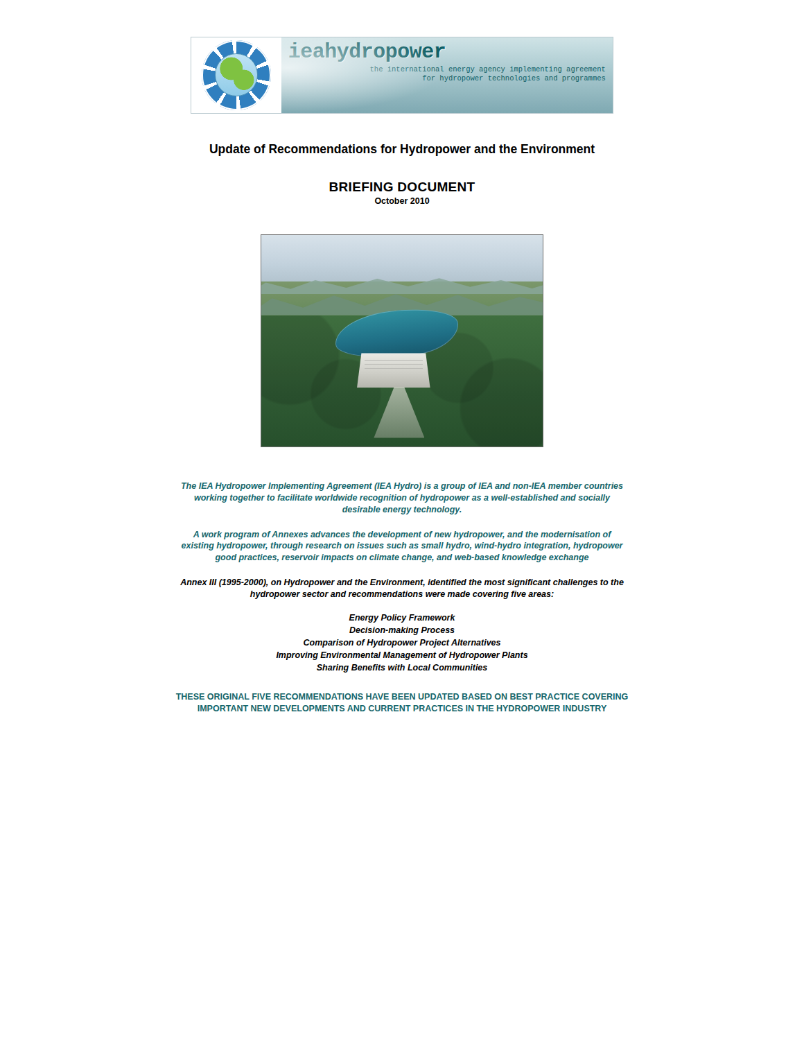ieahydropower
the international energy agency implementing agreement
for hydropower technologies and programmes
Update of Recommendations for Hydropower and the Environment
BRIEFING DOCUMENT
October 2010
The IEA Hydropower Implementing Agreement (IEA Hydro) is a group of IEA and non-IEA member countries working together to facilitate worldwide recognition of hydropower as a well-established and socially desirable energy technology.
A work program of Annexes advances the development of new hydropower, and the modernisation of existing hydropower, through research on issues such as small hydro, wind-hydro integration, hydropower good practices, reservoir impacts on climate change, and web-based knowledge exchange
Annex III (1995-2000), on Hydropower and the Environment, identified the most significant challenges to the hydropower sector and recommendations were made covering five areas:
Energy Policy Framework
Decision-making Process
Comparison of Hydropower Project Alternatives
Improving Environmental Management of Hydropower Plants
Sharing Benefits with Local Communities
These original five recommendations have been updated based on best practice covering important new developments and current practices in the hydropower industry